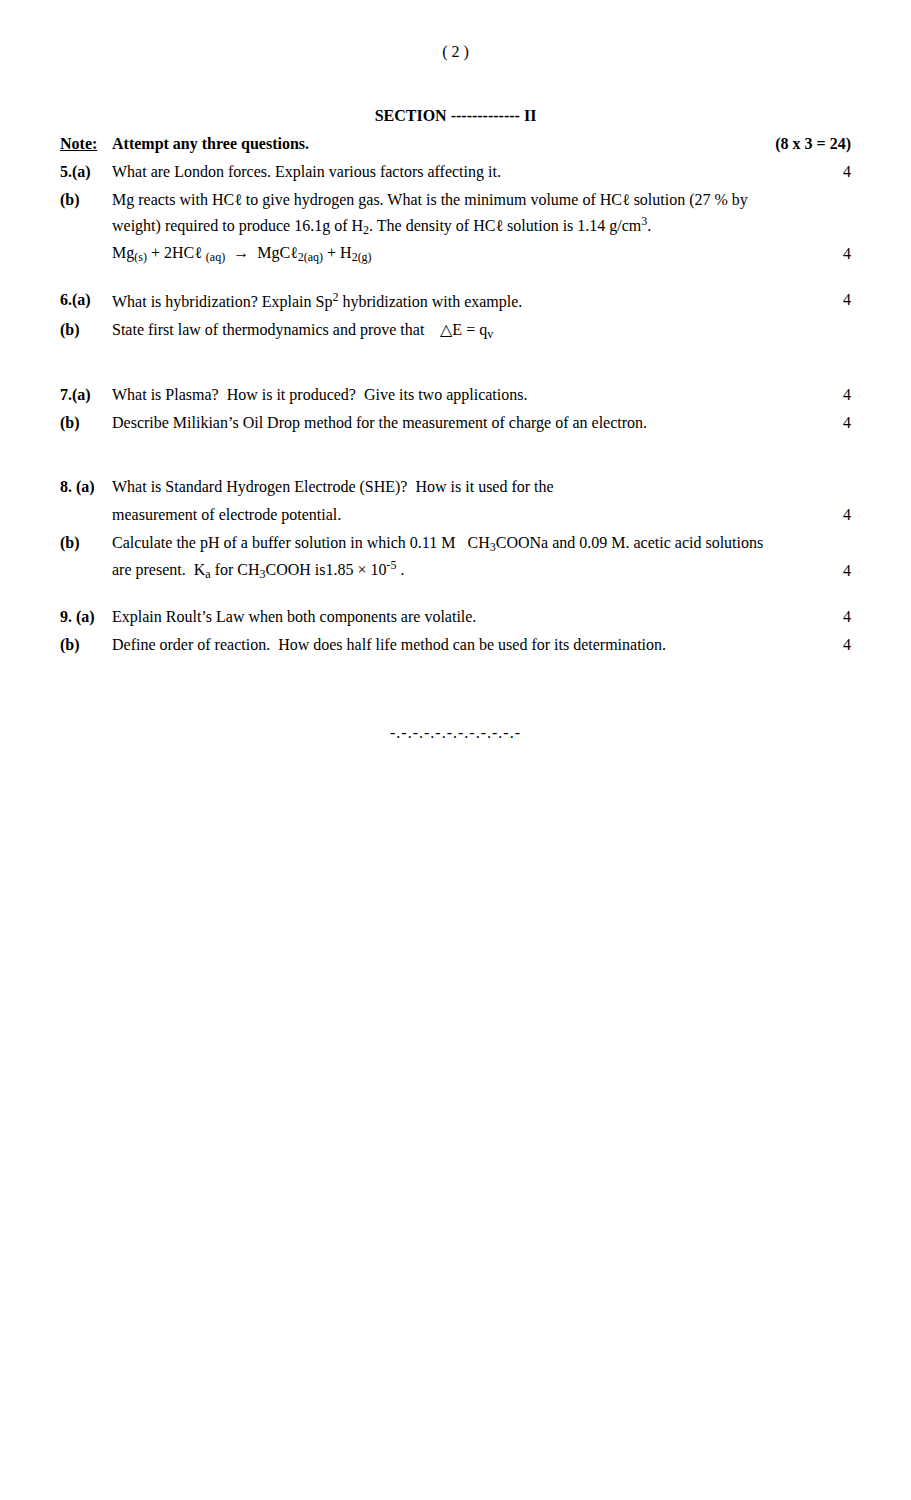( 2 )
SECTION ------------- II
| Note: | Attempt any three questions. | (8 x 3 = 24) |
| 5.(a) | What are London forces. Explain various factors affecting it. | 4 |
| (b) | Mg reacts with HCℓ to give hydrogen gas. What is the minimum volume of HCℓ solution (27 % by weight) required to produce 16.1g of H 2 . The density of HCℓ solution is 1.14 g/cm 3 . Mg (s) + 2HCℓ (aq) → MgCℓ 2(aq) + H 2(g) | 4 |
| 6.(a) | What is hybridization? Explain Sp 2 hybridization with example. | 4 |
| (b) | State first law of thermodynamics and prove that △ E = q v | |
| 7.(a) | What is Plasma? How is it produced? Give its two applications. | 4 |
| (b) | Describe Milikian’s Oil Drop method for the measurement of charge of an electron. | 4 |
| 8. (a) | What is Standard Hydrogen Electrode (SHE)? How is it used for the | |
| | measurement of electrode potential. | 4 |
| (b) | Calculate the pH of a buffer solution in which 0.11 M CH 3 COONa and 0.09 M. acetic acid solutions are present. K a for CH 3 COOH is1.85 × 10 -5 . | 4 |
| 9. (a) | Explain Roult’s Law when both components are volatile. | 4 |
| (b) | Define order of reaction. How does half life method can be used for its determination. | 4 |
-.-.-.-.-.-.-.-.-.-.-.-